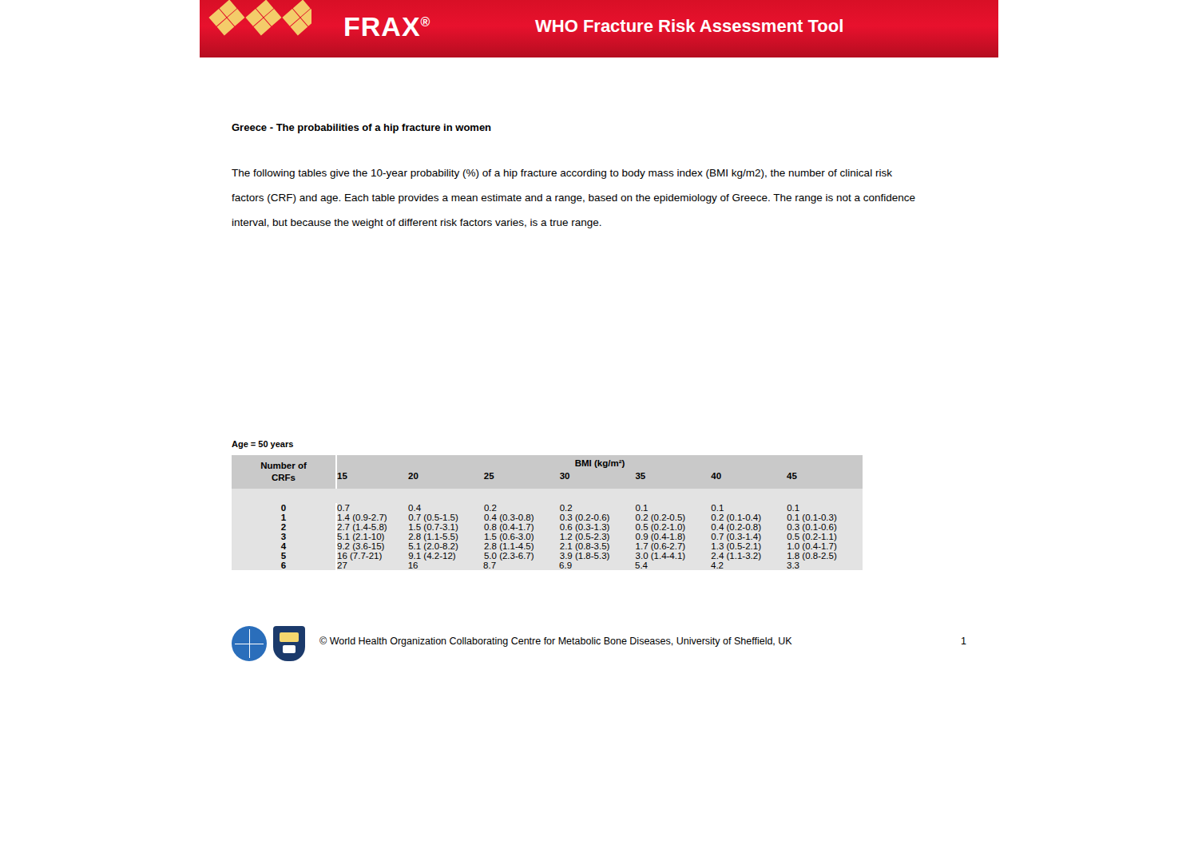❖❖❖
FRAX®
WHO Fracture Risk Assessment Tool
Greece - The probabilities of a hip fracture in women
The following tables give the 10-year probability (%) of a hip fracture according to body mass index (BMI kg/m2), the number of clinical risk
factors (CRF) and age. Each table provides a mean estimate and a range, based on the epidemiology of Greece. The range is not a confidence
interval, but because the weight of different risk factors varies, is a true range.
Age = 50 years
| Number of CRFs | BMI (kg/m²) / 15 / 20 / 25 / 30 / 35 / 40 / 45 / |
| --- | --- |
| 0 | / 0.7 / 0.4 / 0.2 / 0.2 / 0.1 / 0.1 / 0.1 / |
| 1 | / 1.4 (0.9-2.7) / 0.7 (0.5-1.5) / 0.4 (0.3-0.8) / 0.3 (0.2-0.6) / 0.2 (0.2-0.5) / 0.2 (0.1-0.4) / 0.1 (0.1-0.3) / |
| 2 | / 2.7 (1.4-5.8) / 1.5 (0.7-3.1) / 0.8 (0.4-1.7) / 0.6 (0.3-1.3) / 0.5 (0.2-1.0) / 0.4 (0.2-0.8) / 0.3 (0.1-0.6) / |
| 3 | / 5.1 (2.1-10) / 2.8 (1.1-5.5) / 1.5 (0.6-3.0) / 1.2 (0.5-2.3) / 0.9 (0.4-1.8) / 0.7 (0.3-1.4) / 0.5 (0.2-1.1) / |
| 4 | / 9.2 (3.6-15) / 5.1 (2.0-8.2) / 2.8 (1.1-4.5) / 2.1 (0.8-3.5) / 1.7 (0.6-2.7) / 1.3 (0.5-2.1) / 1.0 (0.4-1.7) / |
| 5 | / 16 (7.7-21) / 9.1 (4.2-12) / 5.0 (2.3-6.7) / 3.9 (1.8-5.3) / 3.0 (1.4-4.1) / 2.4 (1.1-3.2) / 1.8 (0.8-2.5) / |
| 6 | / 27 / 16 / 8.7 / 6.9 / 5.4 / 4.2 / 3.3 / |
© World Health Organization Collaborating Centre for Metabolic Bone Diseases, University of Sheffield, UK
1